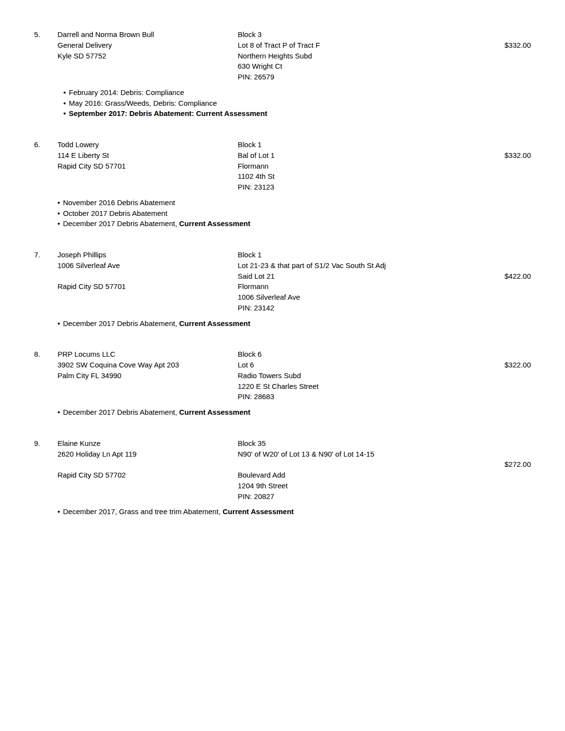| 5. | Darrell and Norma Brown Bull | Block 3 | |
| | General Delivery | Lot 8 of Tract P of Tract F | $332.00 |
| | Kyle SD 57752 | Northern Heights Subd | |
| | | 630 Wright Ct | |
| | | PIN: 26579 | |
February 2014: Debris: Compliance
May 2016: Grass/Weeds, Debris: Compliance
September 2017: Debris Abatement: Current Assessment
| 6. | Todd Lowery | Block 1 | |
| | 114 E Liberty St | Bal of Lot 1 | $332.00 |
| | Rapid City SD 57701 | Flormann | |
| | | 1102 4th St | |
| | | PIN: 23123 | |
November 2016 Debris Abatement
October 2017 Debris Abatement
December 2017 Debris Abatement, Current Assessment
| 7. | Joseph Phillips | Block 1 |
| | 1006 Silverleaf Ave | Lot 21-23 & that part of S1/2 Vac South St Adj |
| | | Said Lot 21 | $422.00 |
| | Rapid City SD 57701 | Flormann | |
| | | 1006 Silverleaf Ave | |
| | | PIN: 23142 | |
December 2017 Debris Abatement, Current Assessment
| 8. | PRP Locums LLC | Block 6 | |
| | 3902 SW Coquina Cove Way Apt 203 | Lot 6 | $322.00 |
| | Palm City FL 34990 | Radio Towers Subd | |
| | | 1220 E St Charles Street | |
| | | PIN: 28683 | |
December 2017 Debris Abatement, Current Assessment
| 9. | Elaine Kunze | Block 35 |
| | 2620 Holiday Ln Apt 119 | N90' of W20' of Lot 13 & N90' of Lot 14-15 |
| | | | $272.00 |
| | Rapid City SD 57702 | Boulevard Add | |
| | | 1204 9th Street | |
| | | PIN: 20827 | |
December 2017, Grass and tree trim Abatement, Current Assessment